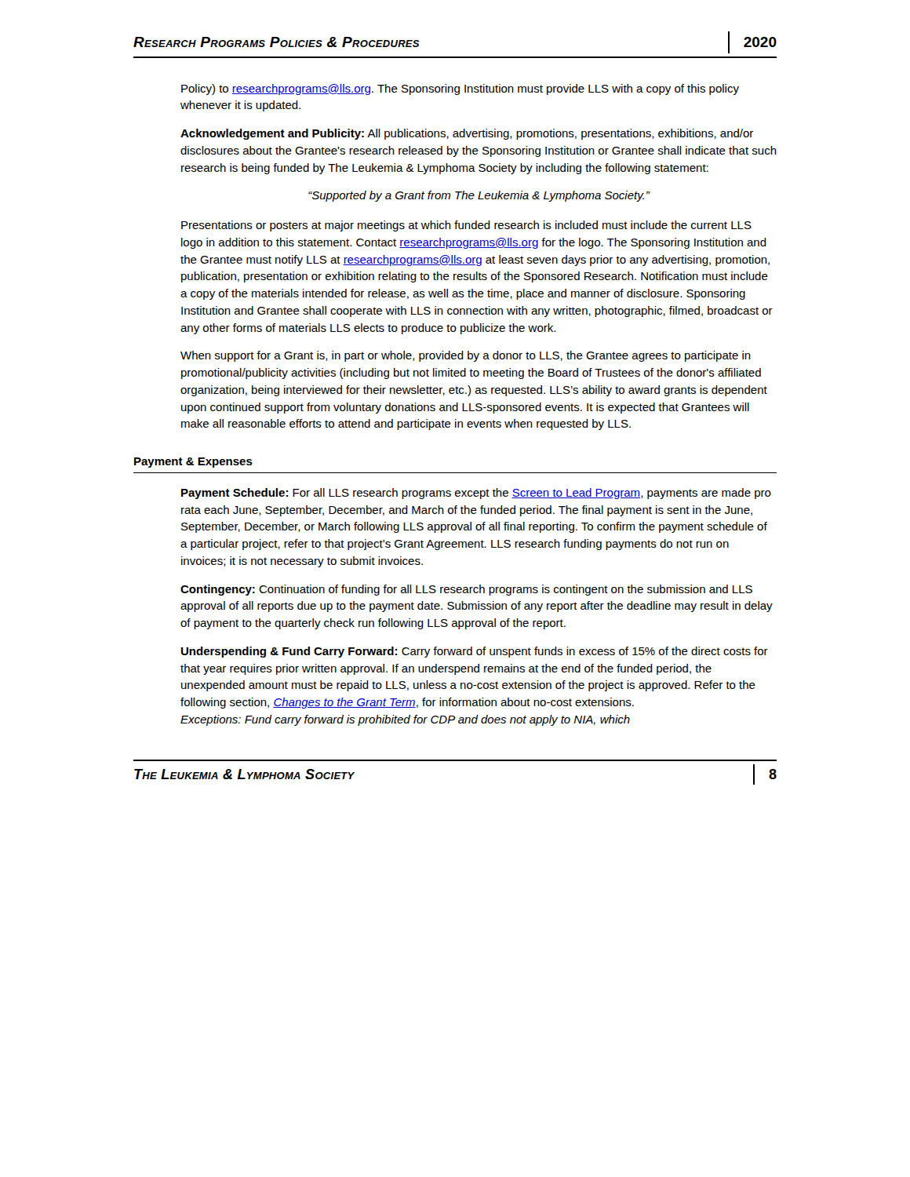Research Programs Policies & Procedures
2020
Policy) to researchprograms@lls.org. The Sponsoring Institution must provide LLS with a copy of this policy whenever it is updated.
Acknowledgement and Publicity: All publications, advertising, promotions, presentations, exhibitions, and/or disclosures about the Grantee's research released by the Sponsoring Institution or Grantee shall indicate that such research is being funded by The Leukemia & Lymphoma Society by including the following statement:
“Supported by a Grant from The Leukemia & Lymphoma Society.”
Presentations or posters at major meetings at which funded research is included must include the current LLS logo in addition to this statement. Contact researchprograms@lls.org for the logo. The Sponsoring Institution and the Grantee must notify LLS at researchprograms@lls.org at least seven days prior to any advertising, promotion, publication, presentation or exhibition relating to the results of the Sponsored Research. Notification must include a copy of the materials intended for release, as well as the time, place and manner of disclosure. Sponsoring Institution and Grantee shall cooperate with LLS in connection with any written, photographic, filmed, broadcast or any other forms of materials LLS elects to produce to publicize the work.
When support for a Grant is, in part or whole, provided by a donor to LLS, the Grantee agrees to participate in promotional/publicity activities (including but not limited to meeting the Board of Trustees of the donor's affiliated organization, being interviewed for their newsletter, etc.) as requested. LLS’s ability to award grants is dependent upon continued support from voluntary donations and LLS-sponsored events. It is expected that Grantees will make all reasonable efforts to attend and participate in events when requested by LLS.
Payment & Expenses
Payment Schedule: For all LLS research programs except the Screen to Lead Program, payments are made pro rata each June, September, December, and March of the funded period. The final payment is sent in the June, September, December, or March following LLS approval of all final reporting. To confirm the payment schedule of a particular project, refer to that project’s Grant Agreement. LLS research funding payments do not run on invoices; it is not necessary to submit invoices.
Contingency: Continuation of funding for all LLS research programs is contingent on the submission and LLS approval of all reports due up to the payment date. Submission of any report after the deadline may result in delay of payment to the quarterly check run following LLS approval of the report.
Underspending & Fund Carry Forward: Carry forward of unspent funds in excess of 15% of the direct costs for that year requires prior written approval. If an underspend remains at the end of the funded period, the unexpended amount must be repaid to LLS, unless a no-cost extension of the project is approved. Refer to the following section, Changes to the Grant Term, for information about no-cost extensions.
Exceptions: Fund carry forward is prohibited for CDP and does not apply to NIA, which
The Leukemia & Lymphoma Society
8